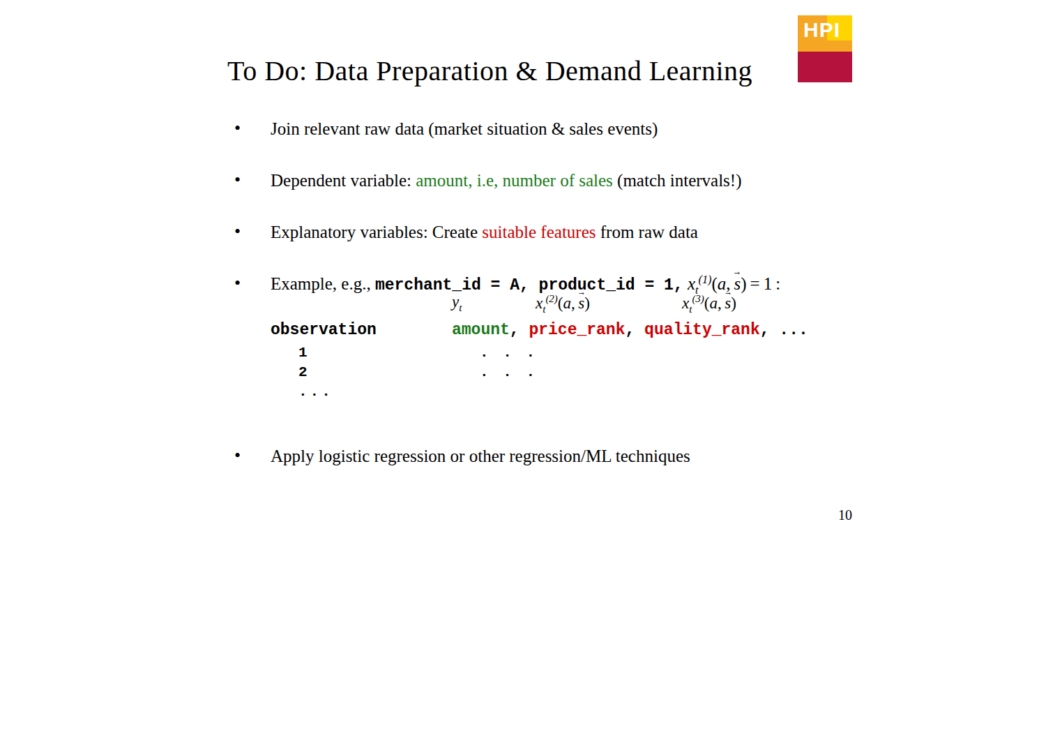HPI
To Do: Data Preparation & Demand Learning
Join relevant raw data (market situation & sales events)
Dependent variable: amount, i.e, number of sales (match intervals!)
Explanatory variables: Create suitable features from raw data
Example, e.g., merchant_id = A, product_id = 1, xt(1)(a, s) = 1 :
yt xt(2)(a, s) xt(3)(a, s)
observation amount, price_rank, quality_rank, ...
1 . . .
2 . . .
...
Apply logistic regression or other regression/ML techniques
10